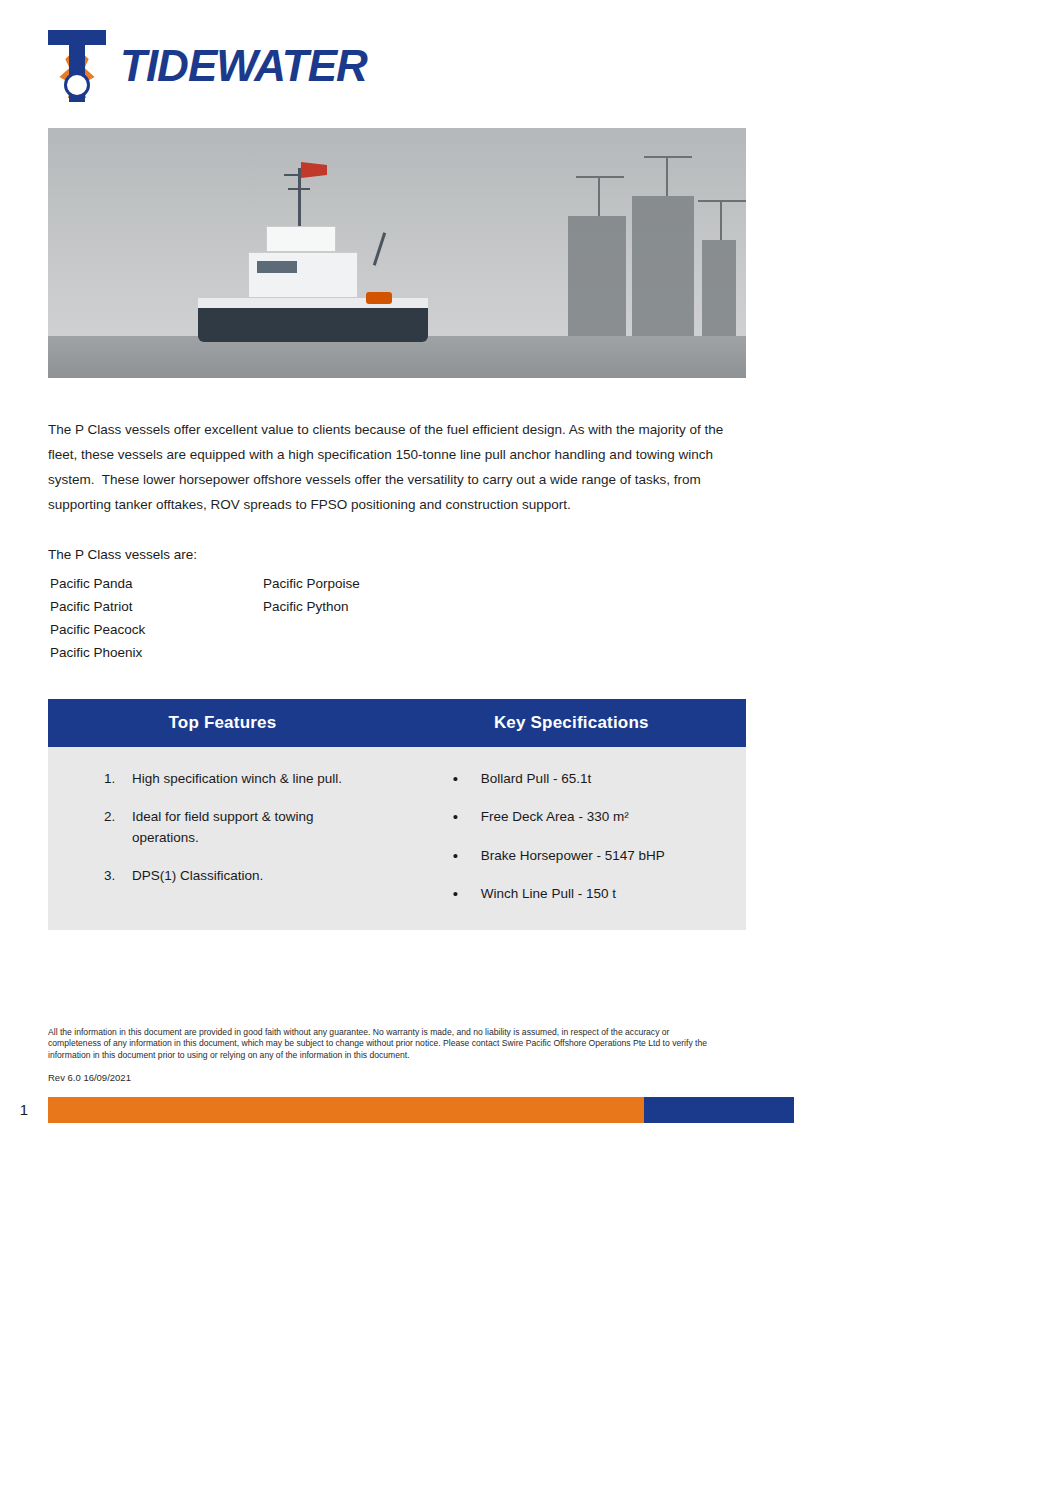TIDEWATER
The P Class vessels offer excellent value to clients because of the fuel efficient design. As with the majority of the fleet, these vessels are equipped with a high specification 150-tonne line pull anchor handling and towing winch system. These lower horsepower offshore vessels offer the versatility to carry out a wide range of tasks, from supporting tanker offtakes, ROV spreads to FPSO positioning and construction support.
The P Class vessels are:
| Pacific Panda | Pacific Porpoise |
| Pacific Patriot | Pacific Python |
| Pacific Peacock | |
| Pacific Phoenix | |
| Top Features | Key Specifications |
| --- | --- |
| High specification winch & line pull. Ideal for field support & towing operations. DPS(1) Classification. | Bollard Pull - 65.1t Free Deck Area - 330 m² Brake Horsepower - 5147 bHP Winch Line Pull - 150 t |
All the information in this document are provided in good faith without any guarantee. No warranty is made, and no liability is assumed, in respect of the accuracy or completeness of any information in this document, which may be subject to change without prior notice. Please contact Swire Pacific Offshore Operations Pte Ltd to verify the information in this document prior to using or relying on any of the information in this document.
Rev 6.0 16/09/2021
1